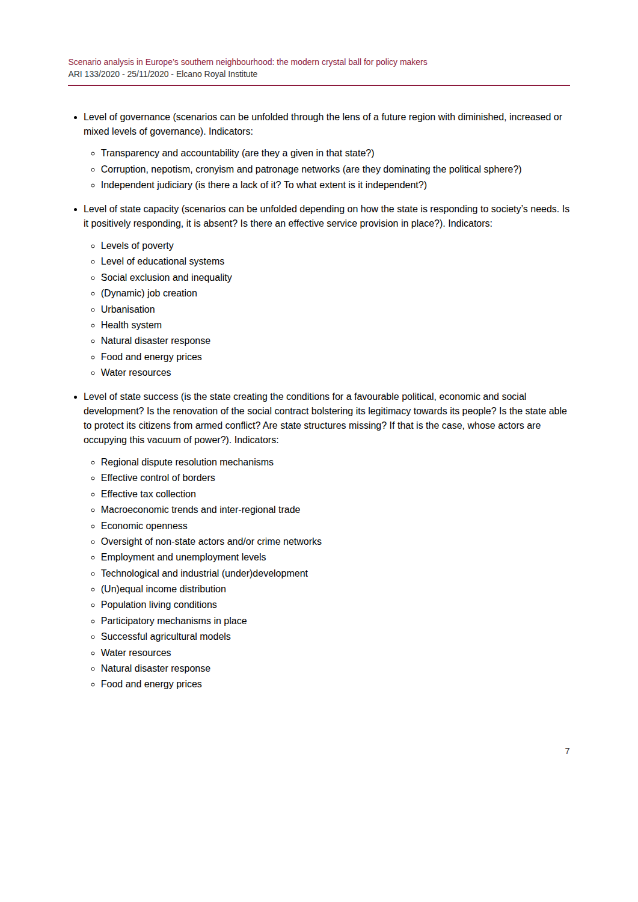Scenario analysis in Europe’s southern neighbourhood: the modern crystal ball for policy makers
ARI 133/2020 - 25/11/2020 - Elcano Royal Institute
Level of governance (scenarios can be unfolded through the lens of a future region with diminished, increased or mixed levels of governance). Indicators:
Transparency and accountability (are they a given in that state?)
Corruption, nepotism, cronyism and patronage networks (are they dominating the political sphere?)
Independent judiciary (is there a lack of it? To what extent is it independent?)
Level of state capacity (scenarios can be unfolded depending on how the state is responding to society’s needs. Is it positively responding, it is absent? Is there an effective service provision in place?). Indicators:
Levels of poverty
Level of educational systems
Social exclusion and inequality
(Dynamic) job creation
Urbanisation
Health system
Natural disaster response
Food and energy prices
Water resources
Level of state success (is the state creating the conditions for a favourable political, economic and social development? Is the renovation of the social contract bolstering its legitimacy towards its people? Is the state able to protect its citizens from armed conflict? Are state structures missing? If that is the case, whose actors are occupying this vacuum of power?). Indicators:
Regional dispute resolution mechanisms
Effective control of borders
Effective tax collection
Macroeconomic trends and inter-regional trade
Economic openness
Oversight of non-state actors and/or crime networks
Employment and unemployment levels
Technological and industrial (under)development
(Un)equal income distribution
Population living conditions
Participatory mechanisms in place
Successful agricultural models
Water resources
Natural disaster response
Food and energy prices
7